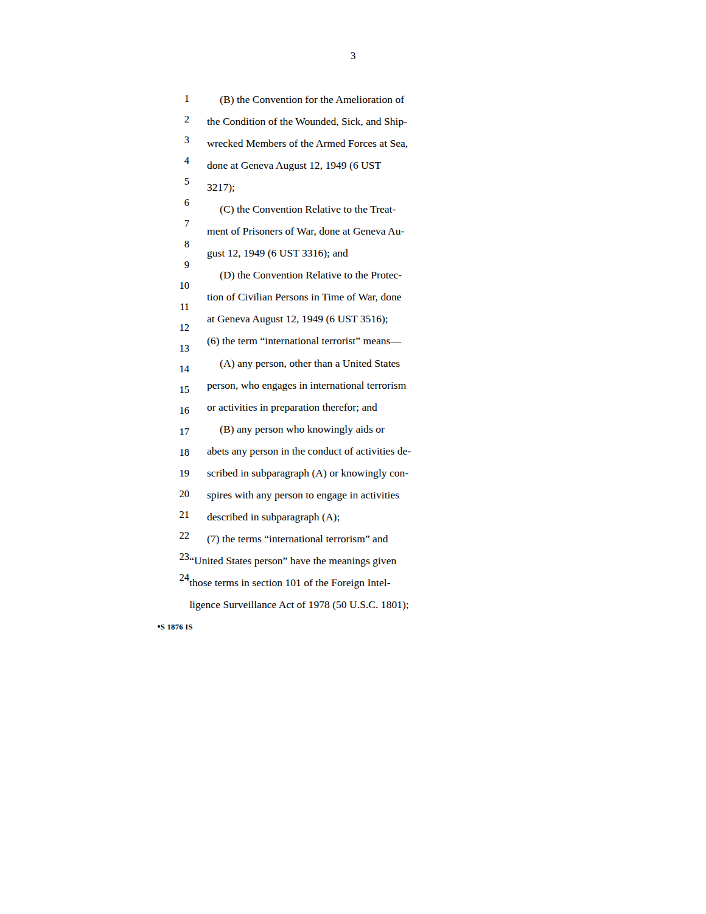3
| 1 2 3 4 5 6 7 8 9 10 11 12 13 14 15 16 17 18 19 20 21 22 23 24 | (B) the Convention for the Amelioration of the Condition of the Wounded, Sick, and Ship- wrecked Members of the Armed Forces at Sea, done at Geneva August 12, 1949 (6 UST 3217); (C) the Convention Relative to the Treat- ment of Prisoners of War, done at Geneva Au- gust 12, 1949 (6 UST 3316); and (D) the Convention Relative to the Protec- tion of Civilian Persons in Time of War, done at Geneva August 12, 1949 (6 UST 3516); (6) the term “international terrorist” means— (A) any person, other than a United States person, who engages in international terrorism or activities in preparation therefor; and (B) any person who knowingly aids or abets any person in the conduct of activities de- scribed in subparagraph (A) or knowingly con- spires with any person to engage in activities described in subparagraph (A); (7) the terms “international terrorism” and “United States person” have the meanings given those terms in section 101 of the Foreign Intel- ligence Surveillance Act of 1978 (50 U.S.C. 1801); |
•S 1876 IS